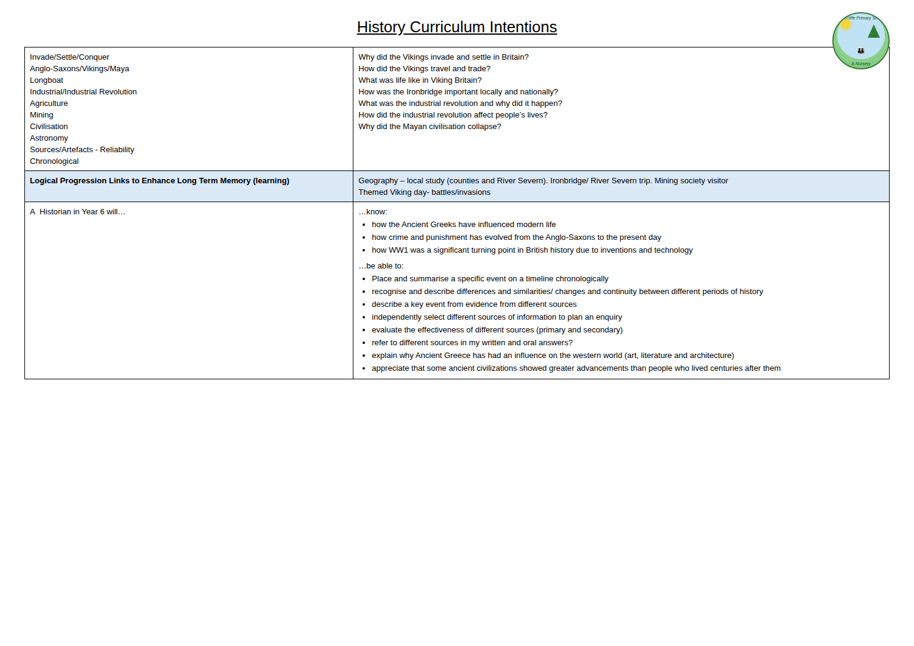History Curriculum Intentions
Nesscliffe Primary School
👪
& Nursery
| Invade/Settle/Conquer Anglo-Saxons/Vikings/Maya Longboat Industrial/Industrial Revolution Agriculture Mining Civilisation Astronomy Sources/Artefacts - Reliability Chronological | Why did the Vikings invade and settle in Britain? How did the Vikings travel and trade? What was life like in Viking Britain? How was the Ironbridge important locally and nationally? What was the industrial revolution and why did it happen? How did the industrial revolution affect people’s lives? Why did the Mayan civilisation collapse? |
| Logical Progression Links to Enhance Long Term Memory (learning) | Geography – local study (counties and River Severn). Ironbridge/ River Severn trip. Mining society visitor Themed Viking day- battles/invasions |
| A Historian in Year 6 will… | …know: how the Ancient Greeks have influenced modern life how crime and punishment has evolved from the Anglo-Saxons to the present day how WW1 was a significant turning point in British history due to inventions and technology …be able to: Place and summarise a specific event on a timeline chronologically recognise and describe differences and similarities/ changes and continuity between different periods of history describe a key event from evidence from different sources independently select different sources of information to plan an enquiry evaluate the effectiveness of different sources (primary and secondary) refer to different sources in my written and oral answers? explain why Ancient Greece has had an influence on the western world (art, literature and architecture) appreciate that some ancient civilizations showed greater advancements than people who lived centuries after them |